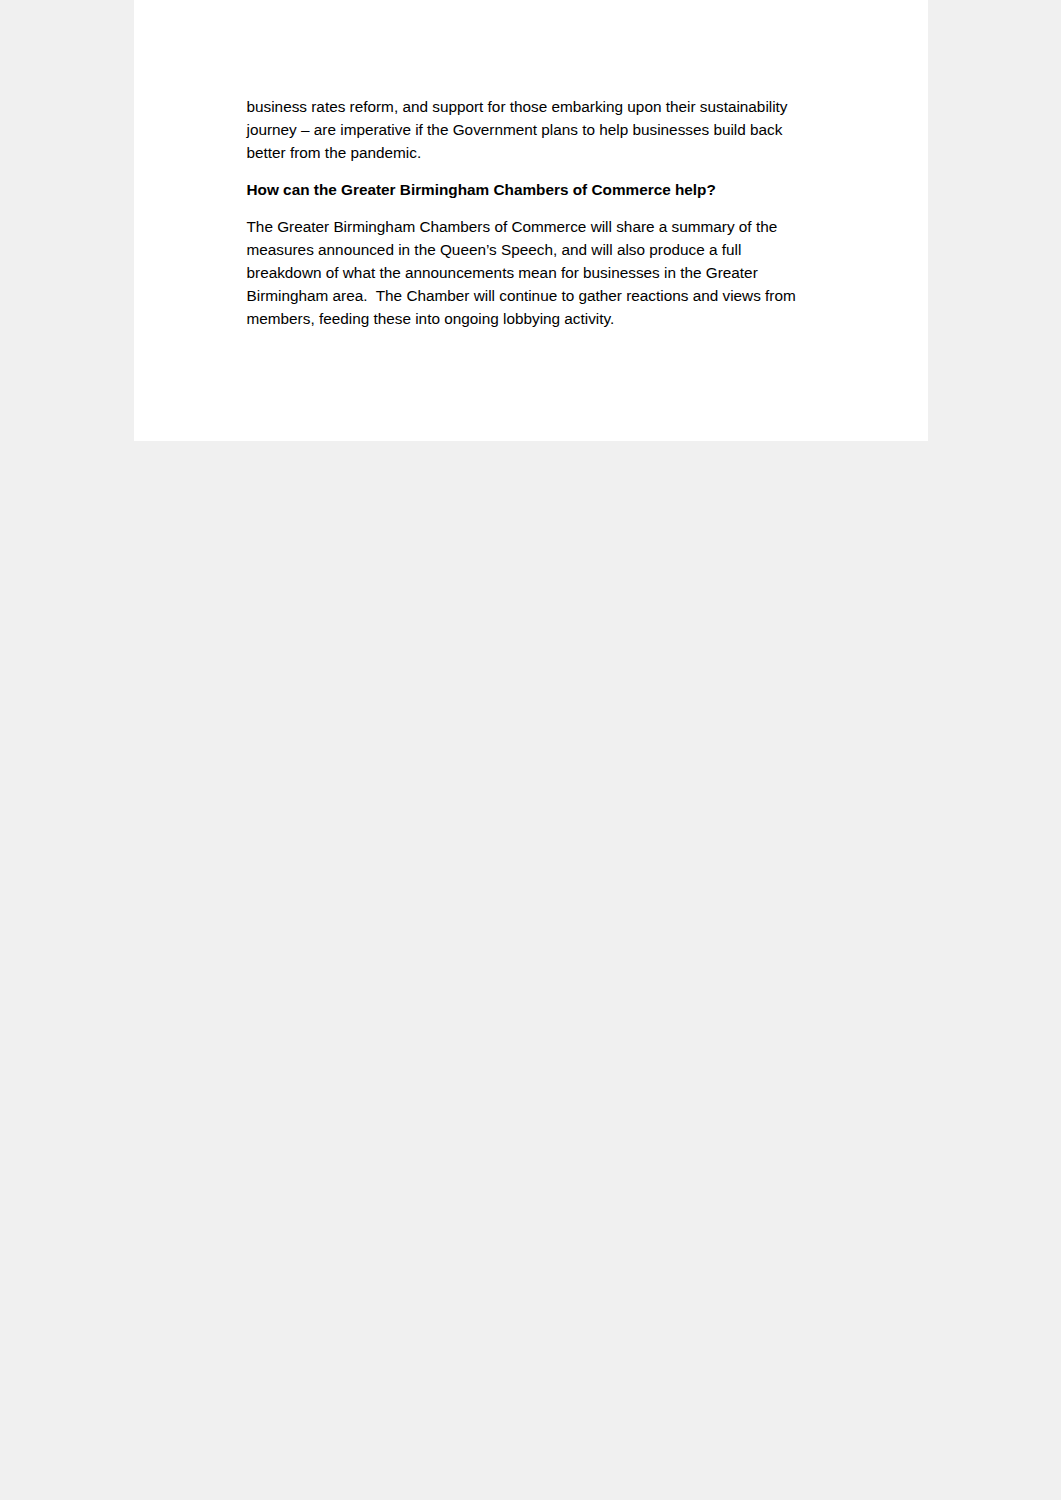business rates reform, and support for those embarking upon their sustainability journey – are imperative if the Government plans to help businesses build back better from the pandemic.
How can the Greater Birmingham Chambers of Commerce help?
The Greater Birmingham Chambers of Commerce will share a summary of the measures announced in the Queen’s Speech, and will also produce a full breakdown of what the announcements mean for businesses in the Greater Birmingham area. The Chamber will continue to gather reactions and views from members, feeding these into ongoing lobbying activity.